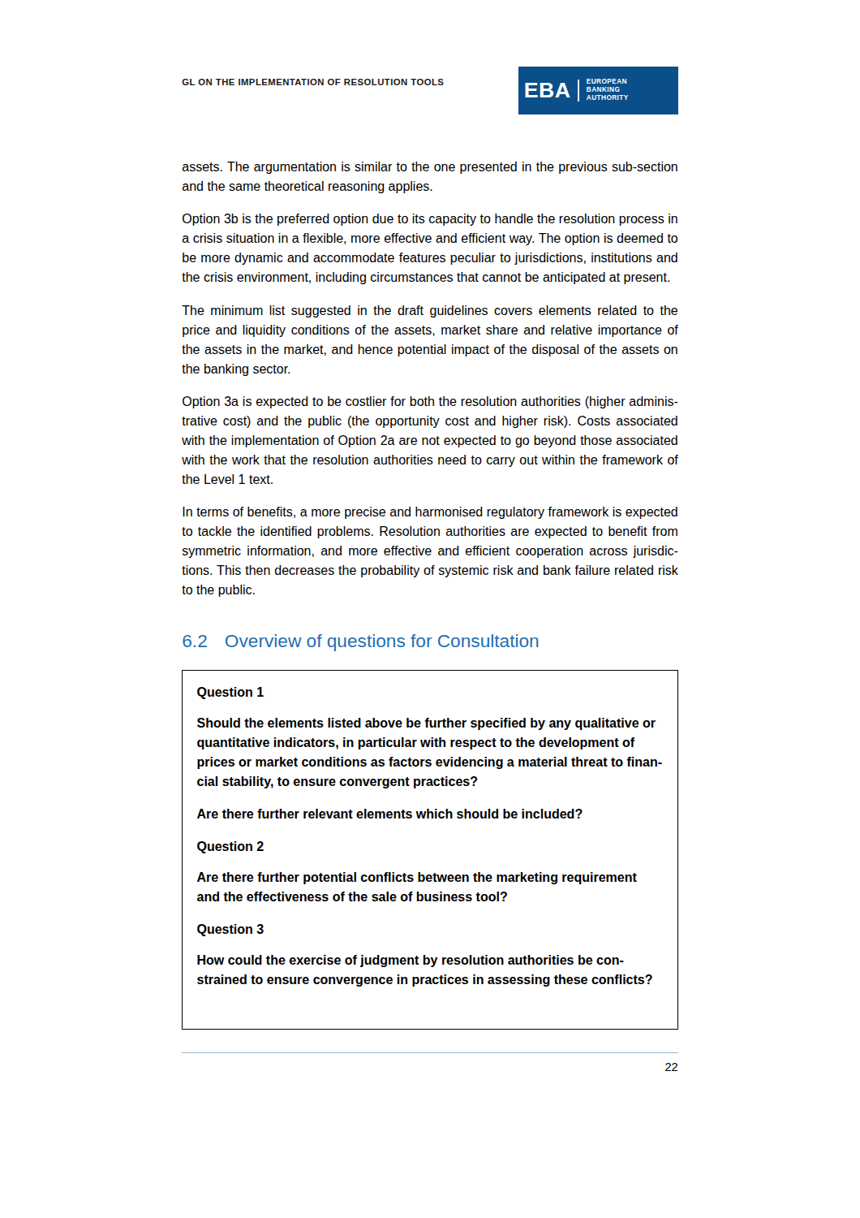GL on the implementation of resolution tools
EBA European
Banking
Authority
assets. The argumentation is similar to the one presented in the previous sub-section and the same theoretical reasoning applies.
Option 3b is the preferred option due to its capacity to handle the resolution process in a crisis situation in a flexible, more effective and efficient way. The option is deemed to be more dynamic and accommodate features peculiar to jurisdictions, institutions and the crisis environment, including circumstances that cannot be anticipated at present.
The minimum list suggested in the draft guidelines covers elements related to the price and liquidity conditions of the assets, market share and relative importance of the assets in the market, and hence potential impact of the disposal of the assets on the banking sector.
Option 3a is expected to be costlier for both the resolution authorities (higher administrative cost) and the public (the opportunity cost and higher risk). Costs associated with the implementation of Option 2a are not expected to go beyond those associated with the work that the resolution authorities need to carry out within the framework of the Level 1 text.
In terms of benefits, a more precise and harmonised regulatory framework is expected to tackle the identified problems. Resolution authorities are expected to benefit from symmetric information, and more effective and efficient cooperation across jurisdictions. This then decreases the probability of systemic risk and bank failure related risk to the public.
6.2 Overview of questions for Consultation
Question 1
Should the elements listed above be further specified by any qualitative or quantitative indicators, in particular with respect to the development of prices or market conditions as factors evidencing a material threat to financial stability, to ensure convergent practices?
Are there further relevant elements which should be included?
Question 2
Are there further potential conflicts between the marketing requirement and the effectiveness of the sale of business tool?
Question 3
How could the exercise of judgment by resolution authorities be constrained to ensure convergence in practices in assessing these conflicts?
22